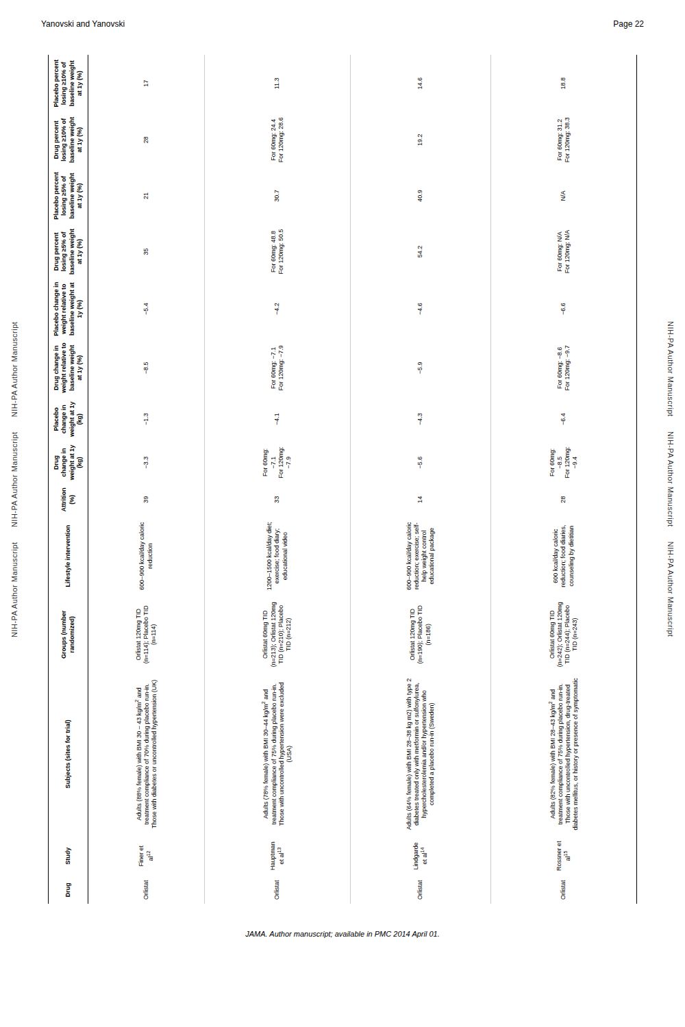NIH-PA Author Manuscript NIH-PA Author Manuscript NIH-PA Author Manuscript
NIH-PA Author Manuscript NIH-PA Author Manuscript NIH-PA Author Manuscript
Yanovski and Yanovski
Page 22
| Drug | Study | Subjects (sites for trial) | Groups (number randomized) | Lifestyle intervention | Attrition (%) | Drug change in weight at 1y (kg) | Placebo change in weight at 1y (kg) | Drug change in weight relative to baseline weight at 1y (%) | Placebo change in weight relative to baseline weight at 1y (%) | Drug percent losing ≥5% of baseline weight at 1y (%) | Placebo percent losing ≥5% of baseline weight at 1y (%) | Drug percent losing ≥10% of baseline weight at 1y (%) | Placebo percent losing ≥10% of baseline weight at 1y (%) |
| --- | --- | --- | --- | --- | --- | --- | --- | --- | --- | --- | --- | --- | --- |
| Orlistat | Finer et al 12 | Adults (88% female) with BMI 30 – 43 kg/m 2 and treatment compliance of 70% during placebo run-in. Those with diabetes or uncontrolled hypertension (UK) | Orlistat 120mg TID (n=114); Placebo TID (n=114) | 600–900 kcal/day caloric reduction | 39 | −3.3 | −1.3 | −8.5 | −5.4 | 35 | 21 | 28 | 17 |
| Orlistat | Hauptman et al 13 | Adults (78% female) with BMI 30–44 kg/m 2 and treatment compliance of 75% during placebo run-in. Those with uncontrolled hypertension were excluded (USA) | Orlistat 60mg TID (n=213); Orlistat 120mg TID (n=210); Placebo TID (n=212) | 1200–1500 kcal/day diet; exercise; food diary; educational video | 33 | For 60mg: −7.1 For 120mg: −7.9 | −4.1 | For 60mg: −7.1 For 120mg: −7.9 | −4.2 | For 60mg: 48.8 For 120mg: 50.5 | 30.7 | For 60mg: 24.4 For 120mg: 28.6 | 11.3 |
| Orlistat | Lindgarde et al 14 | Adults (64% female) with BMI 28–38 kg m2) with type 2 diabetes treated only with metformin or sulfonylurea, hypercholesterolemia and/or hypertension who completed a placebo run-in (Sweden) | Orlistat 120mg TID (n=190); Placebo TID (n=186) | 600–900 kcal/day caloric reduction; exercise; self-help weight control educational package | 14 | −5.6 | −4.3 | −5.9 | −4.6 | 54.2 | 40.9 | 19.2 | 14.6 |
| Orlistat | Rossner et al 15 | Adults (82% female) with BMI 28–43 kg/m 2 and treatment compliance of 75% during placebo run-in. Those with uncontrolled hypertension, drug-treated diabetes mellitus, or history or presence of symptomatic | Orlistat 60mg TID (n=242); Orlistat 120mg TID (n=244); Placebo TID (n=243) | 600 kcal/day caloric reduction; food diaries, counseling by dietitian | 28 | For 60mg: −8.5 For 120mg: −9.4 | −6.4 | For 60mg: −8.6 For 120mg: −9.7 | −6.6 | For 60mg: N/A For 120mg: N/A | N/A | For 60mg: 31.2 For 120mg: 38.3 | 18.8 |
JAMA. Author manuscript; available in PMC 2014 April 01.